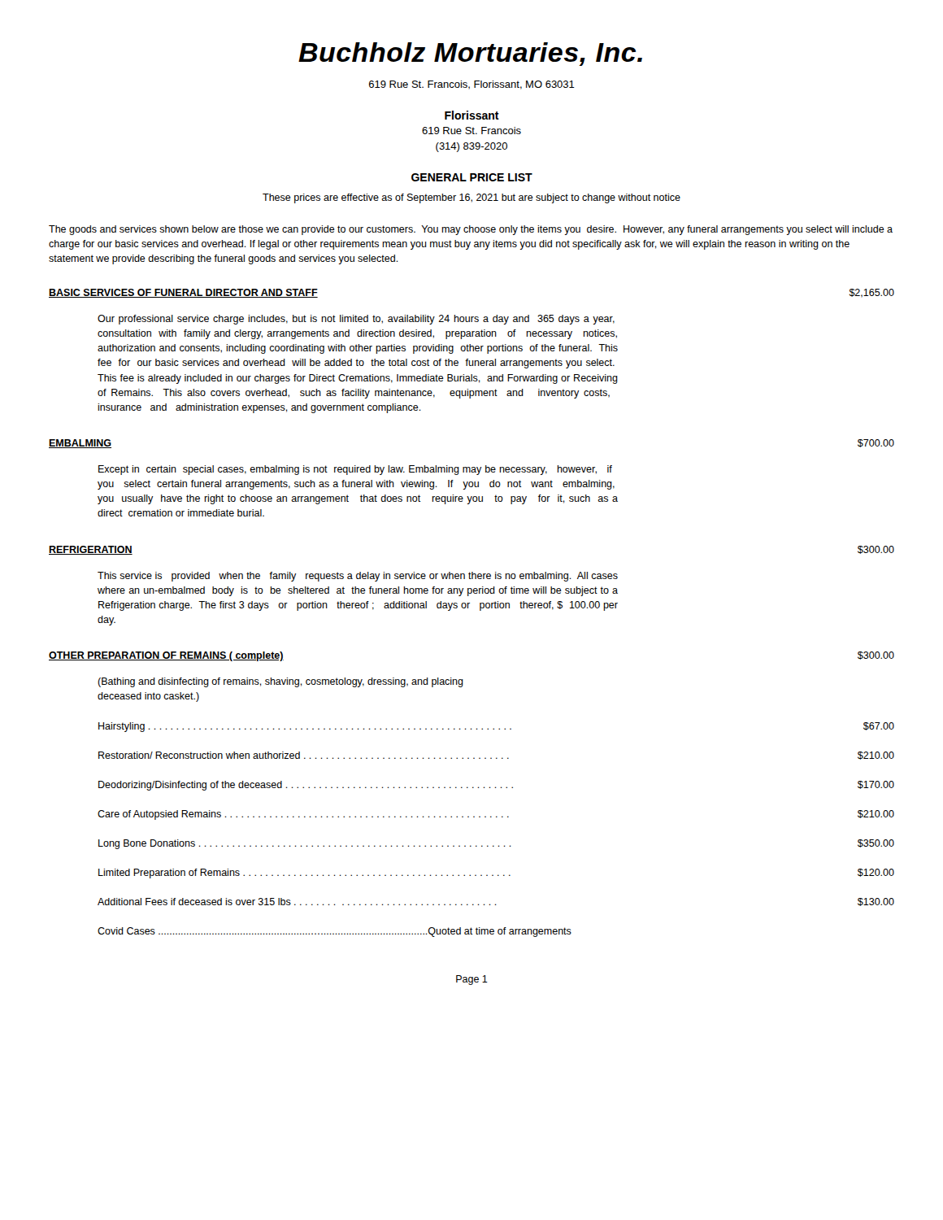Buchholz Mortuaries, Inc.
619 Rue St. Francois, Florissant, MO 63031
Florissant
619 Rue St. Francois
(314) 839-2020
GENERAL PRICE LIST
These prices are effective as of September 16, 2021 but are subject to change without notice
The goods and services shown below are those we can provide to our customers. You may choose only the items you desire. However, any funeral arrangements you select will include a charge for our basic services and overhead. If legal or other requirements mean you must buy any items you did not specifically ask for, we will explain the reason in writing on the statement we provide describing the funeral goods and services you selected.
BASIC SERVICES OF FUNERAL DIRECTOR AND STAFF $2,165.00
Our professional service charge includes, but is not limited to, availability 24 hours a day and 365 days a year, consultation with family and clergy, arrangements and direction desired, preparation of necessary notices, authorization and consents, including coordinating with other parties providing other portions of the funeral. This fee for our basic services and overhead will be added to the total cost of the funeral arrangements you select. This fee is already included in our charges for Direct Cremations, Immediate Burials, and Forwarding or Receiving of Remains. This also covers overhead, such as facility maintenance, equipment and inventory costs, insurance and administration expenses, and government compliance.
EMBALMING $700.00
Except in certain special cases, embalming is not required by law. Embalming may be necessary, however, if you select certain funeral arrangements, such as a funeral with viewing. If you do not want embalming, you usually have the right to choose an arrangement that does not require you to pay for it, such as a direct cremation or immediate burial.
REFRIGERATION $300.00
This service is provided when the family requests a delay in service or when there is no embalming. All cases where an un-embalmed body is to be sheltered at the funeral home for any period of time will be subject to a Refrigeration charge. The first 3 days or portion thereof ; additional days or portion thereof, $ 100.00 per day.
OTHER PREPARATION OF REMAINS ( complete) $300.00
(Bathing and disinfecting of remains, shaving, cosmetology, dressing, and placing
deceased into casket.)
Hairstyling . . . . . . . . . . . . . . . . . . . . . . . . . . . . . . . . . . . . . . . . . . . . . . . . . . . . . . . . . . . . . . . . . $67.00
Restoration/ Reconstruction when authorized . . . . . . . . . . . . . . . . . . . . . . . . . . . . . . . . . . . . . $210.00
Deodorizing/Disinfecting of the deceased . . . . . . . . . . . . . . . . . . . . . . . . . . . . . . . . . . . . . . . . . $170.00
Care of Autopsied Remains . . . . . . . . . . . . . . . . . . . . . . . . . . . . . . . . . . . . . . . . . . . . . . . . . . . $210.00
Long Bone Donations . . . . . . . . . . . . . . . . . . . . . . . . . . . . . . . . . . . . . . . . . . . . . . . . . . . . . . . . $350.00
Limited Preparation of Remains . . . . . . . . . . . . . . . . . . . . . . . . . . . . . . . . . . . . . . . . . . . . . . . . $120.00
Additional Fees if deceased is over 315 lbs . . . . . . . . . . . . . . . . . . . . . . . . . . . . . . . . . . . . $130.00
Covid Cases ......................................................…......................................Quoted at time of arrangements
Page 1